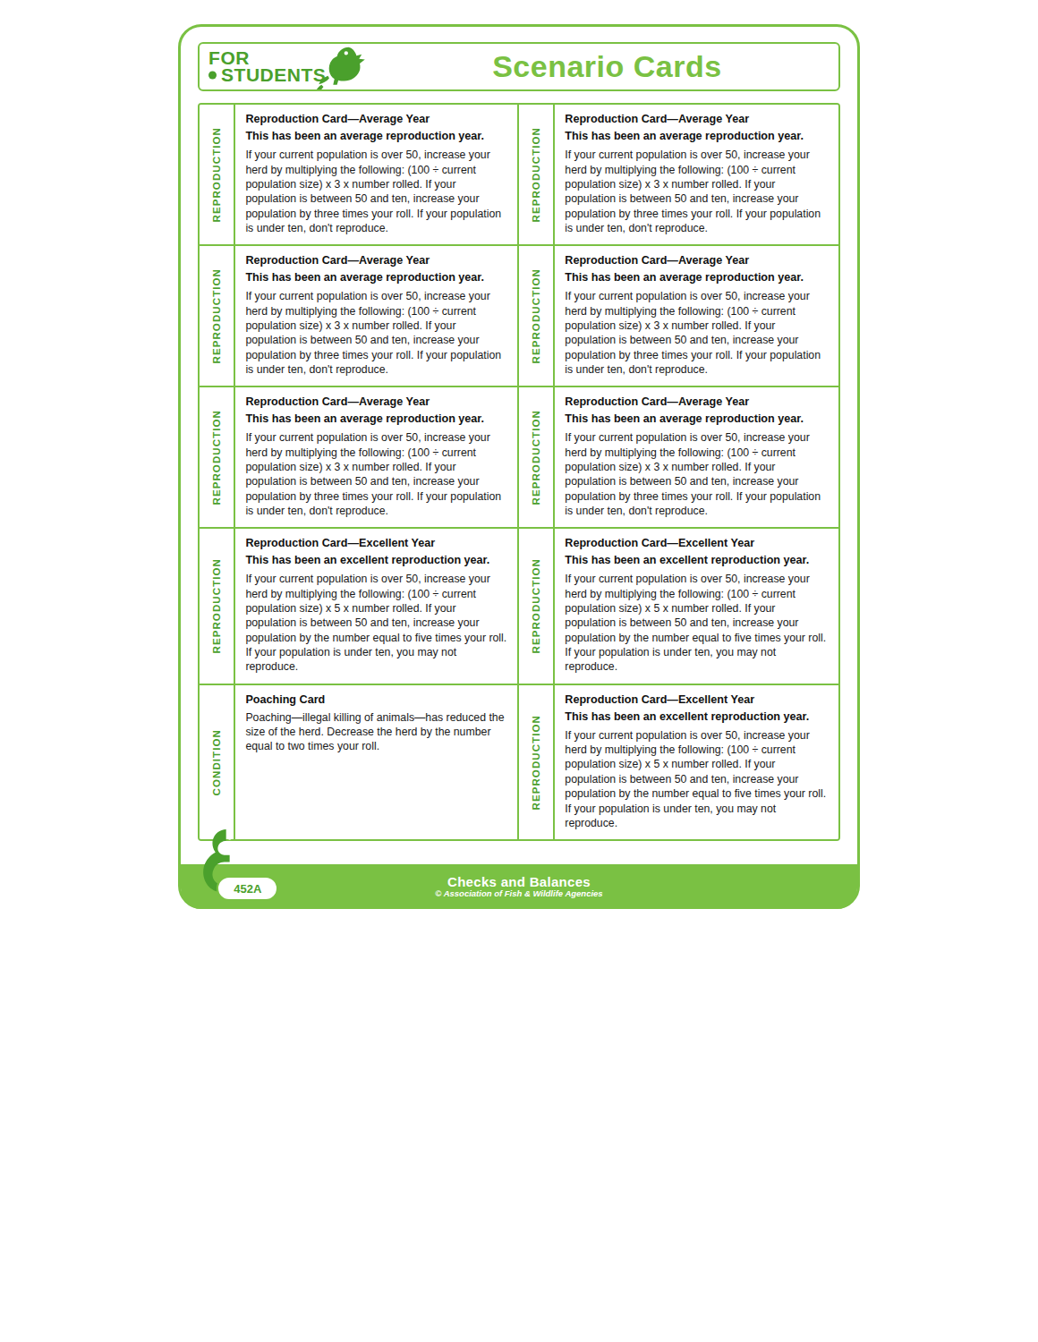FOR STUDENTS
Scenario Cards
Reproduction
Reproduction Card—Average Year
This has been an average reproduction year.
If your current population is over 50, increase your herd by multiplying the following: (100 ÷ current population size) x 3 x number rolled. If your population is between 50 and ten, increase your population by three times your roll. If your population is under ten, don't reproduce.
Reproduction
Reproduction Card—Average Year
This has been an average reproduction year.
If your current population is over 50, increase your herd by multiplying the following: (100 ÷ current population size) x 3 x number rolled. If your population is between 50 and ten, increase your population by three times your roll. If your population is under ten, don't reproduce.
Reproduction
Reproduction Card—Average Year
This has been an average reproduction year.
If your current population is over 50, increase your herd by multiplying the following: (100 ÷ current population size) x 3 x number rolled. If your population is between 50 and ten, increase your population by three times your roll. If your population is under ten, don't reproduce.
Reproduction
Reproduction Card—Average Year
This has been an average reproduction year.
If your current population is over 50, increase your herd by multiplying the following: (100 ÷ current population size) x 3 x number rolled. If your population is between 50 and ten, increase your population by three times your roll. If your population is under ten, don't reproduce.
Reproduction
Reproduction Card—Average Year
This has been an average reproduction year.
If your current population is over 50, increase your herd by multiplying the following: (100 ÷ current population size) x 3 x number rolled. If your population is between 50 and ten, increase your population by three times your roll. If your population is under ten, don't reproduce.
Reproduction
Reproduction Card—Average Year
This has been an average reproduction year.
If your current population is over 50, increase your herd by multiplying the following: (100 ÷ current population size) x 3 x number rolled. If your population is between 50 and ten, increase your population by three times your roll. If your population is under ten, don't reproduce.
Reproduction
Reproduction Card—Excellent Year
This has been an excellent reproduction year.
If your current population is over 50, increase your herd by multiplying the following: (100 ÷ current population size) x 5 x number rolled. If your population is between 50 and ten, increase your population by the number equal to five times your roll. If your population is under ten, you may not reproduce.
Reproduction
Reproduction Card—Excellent Year
This has been an excellent reproduction year.
If your current population is over 50, increase your herd by multiplying the following: (100 ÷ current population size) x 5 x number rolled. If your population is between 50 and ten, increase your population by the number equal to five times your roll. If your population is under ten, you may not reproduce.
Condition
Poaching Card
Poaching—illegal killing of animals—has reduced the size of the herd. Decrease the herd by the number equal to two times your roll.
Reproduction
Reproduction Card—Excellent Year
This has been an excellent reproduction year.
If your current population is over 50, increase your herd by multiplying the following: (100 ÷ current population size) x 5 x number rolled. If your population is between 50 and ten, increase your population by the number equal to five times your roll. If your population is under ten, you may not reproduce.
Checks and Balances
© Association of Fish & Wildlife Agencies
452A